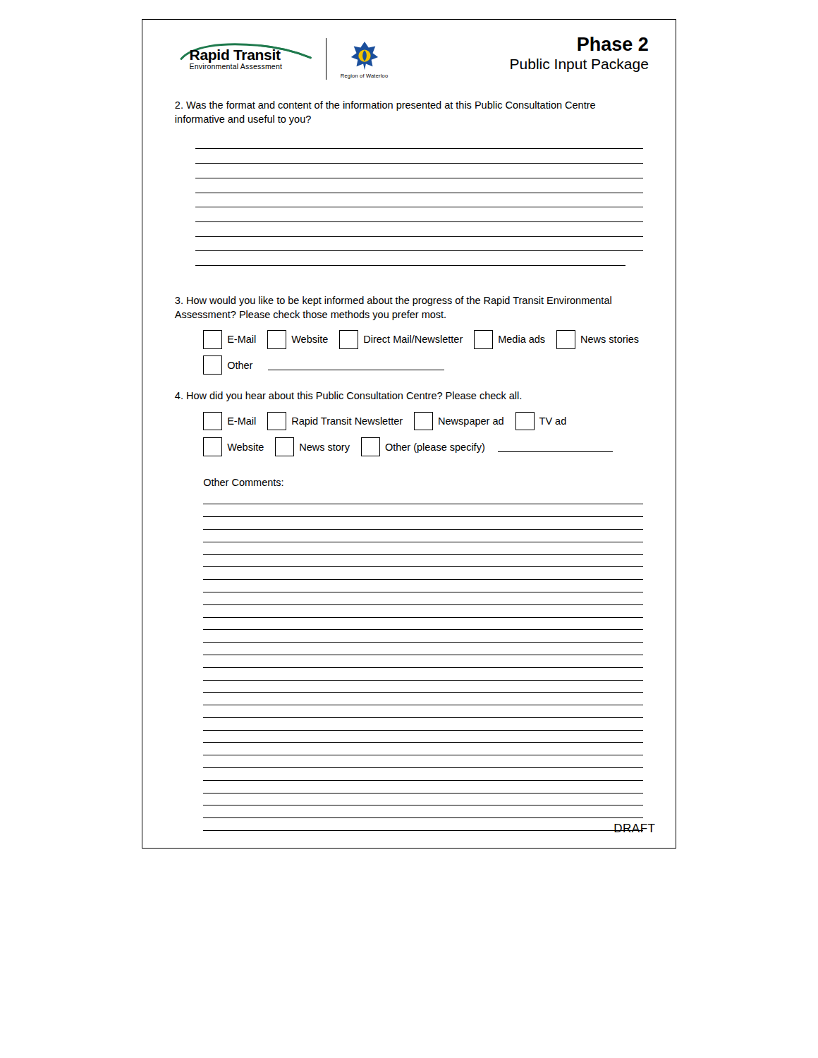Rapid Transit
Environmental Assessment
Region of Waterloo
Phase 2
Public Input Package
2. Was the format and content of the information presented at this Public Consultation Centre informative and useful to you?
3. How would you like to be kept informed about the progress of the Rapid Transit Environmental Assessment? Please check those methods you prefer most.
E-Mail Website Direct Mail/Newsletter Media ads News stories
Other
4. How did you hear about this Public Consultation Centre? Please check all.
E-Mail Rapid Transit Newsletter Newspaper ad TV ad
Website News story Other (please specify)
Other Comments:
DRAFT